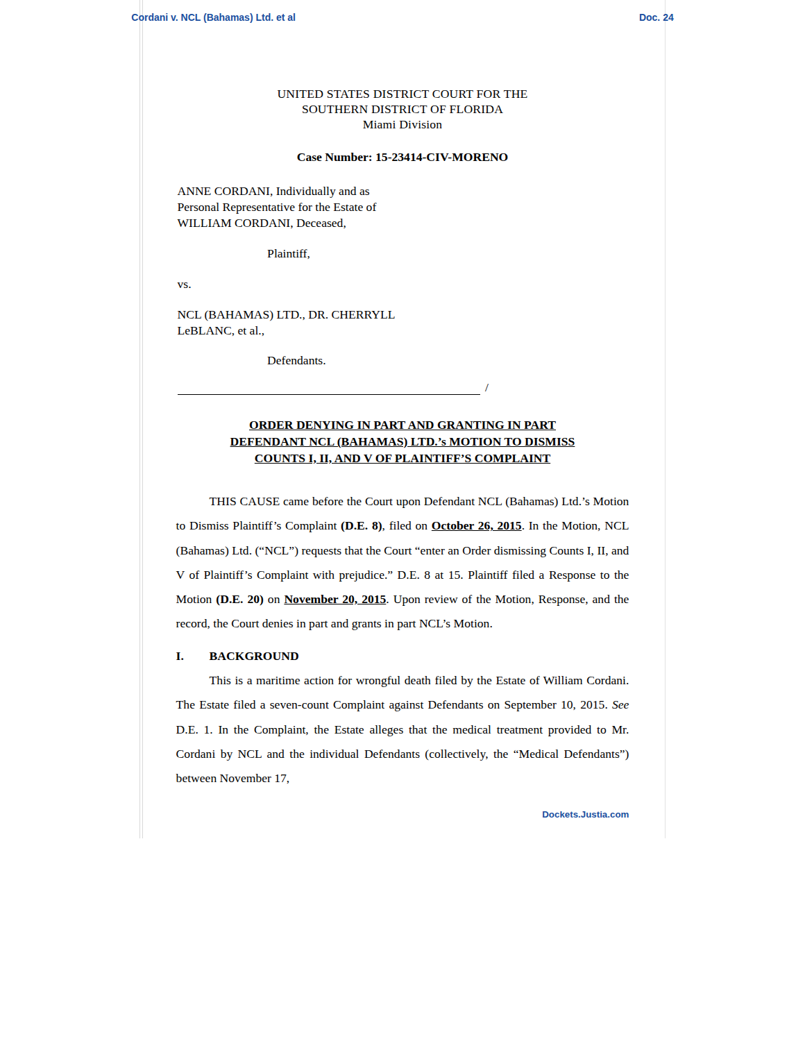Cordani v. NCL (Bahamas) Ltd. et al Doc. 24
UNITED STATES DISTRICT COURT FOR THE
SOUTHERN DISTRICT OF FLORIDA
Miami Division
Case Number: 15-23414-CIV-MORENO
ANNE CORDANI, Individually and as
Personal Representative for the Estate of
WILLIAM CORDANI, Deceased,
Plaintiff,
vs.
NCL (BAHAMAS) LTD., DR. CHERRYLL
LeBLANC, et al.,
Defendants.
/
ORDER DENYING IN PART AND GRANTING IN PART
DEFENDANT NCL (BAHAMAS) LTD.’s MOTION TO DISMISS
COUNTS I, II, AND V OF PLAINTIFF’S COMPLAINT
THIS CAUSE came before the Court upon Defendant NCL (Bahamas) Ltd.’s Motion to Dismiss Plaintiff’s Complaint (D.E. 8), filed on October 26, 2015. In the Motion, NCL (Bahamas) Ltd. (“NCL”) requests that the Court “enter an Order dismissing Counts I, II, and V of Plaintiff’s Complaint with prejudice.” D.E. 8 at 15. Plaintiff filed a Response to the Motion (D.E. 20) on November 20, 2015. Upon review of the Motion, Response, and the record, the Court denies in part and grants in part NCL’s Motion.
I. BACKGROUND
This is a maritime action for wrongful death filed by the Estate of William Cordani. The Estate filed a seven-count Complaint against Defendants on September 10, 2015. See D.E. 1. In the Complaint, the Estate alleges that the medical treatment provided to Mr. Cordani by NCL and the individual Defendants (collectively, the “Medical Defendants”) between November 17,
Dockets. Justia.com